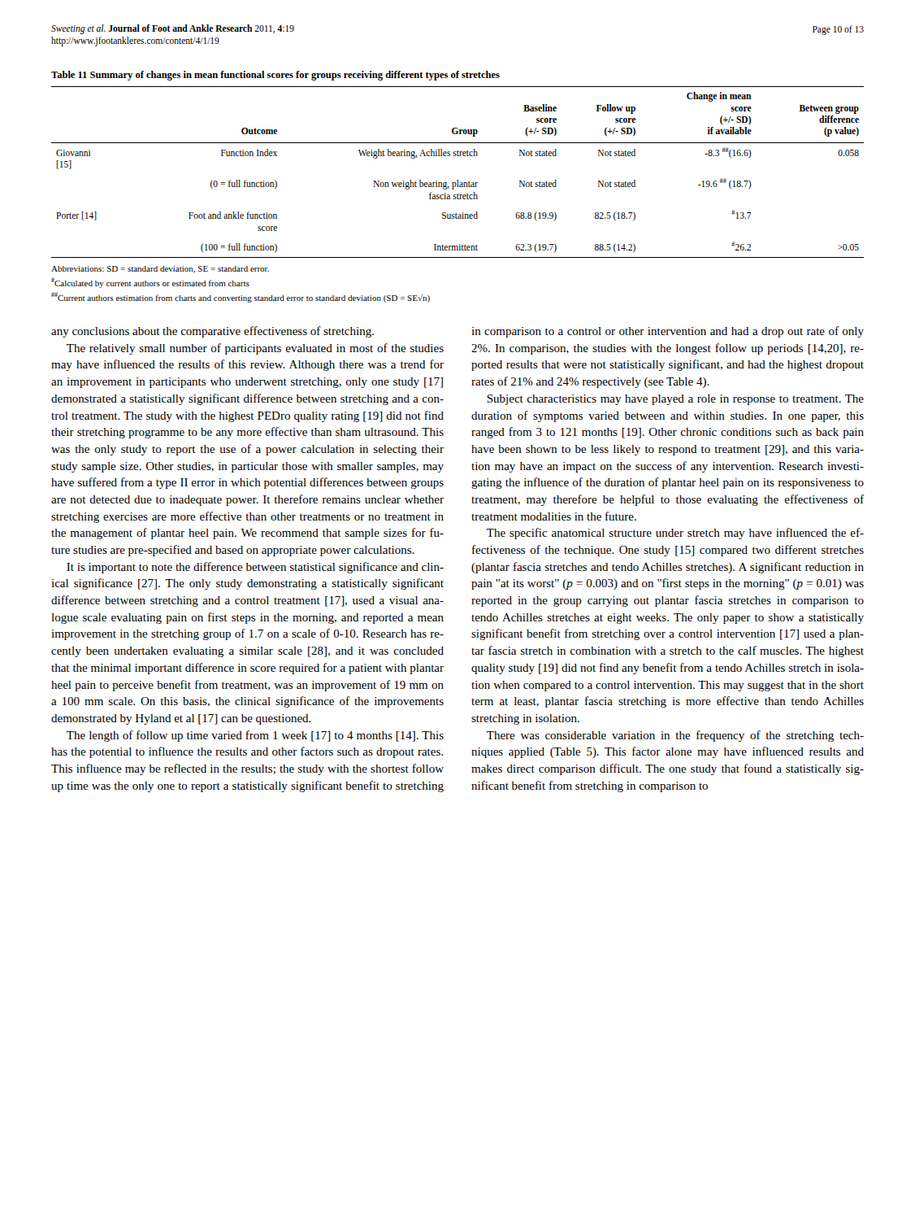Sweeting et al. Journal of Foot and Ankle Research 2011, 4:19
http://www.jfootankleres.com/content/4/1/19
Page 10 of 13
Table 11 Summary of changes in mean functional scores for groups receiving different types of stretches
| | Outcome | Group | Baseline score (+/- SD) | Follow up score (+/- SD) | Change in mean score (+/- SD) if available | Between group difference (p value) |
| --- | --- | --- | --- | --- | --- | --- |
| Giovanni [15] | Function Index | Weight bearing, Achilles stretch | Not stated | Not stated | -8.3 ## (16.6) | 0.058 |
| | (0 = full function) | Non weight bearing, plantar fascia stretch | Not stated | Not stated | -19.6 ## (18.7) | |
| Porter [14] | Foot and ankle function score | Sustained | 68.8 (19.9) | 82.5 (18.7) | # 13.7 | |
| | (100 = full function) | Intermittent | 62.3 (19.7) | 88.5 (14.2) | # 26.2 | >0.05 |
Abbreviations: SD = standard deviation, SE = standard error.
#Calculated by current authors or estimated from charts
##Current authors estimation from charts and converting standard error to standard deviation (SD = SE√n)
any conclusions about the comparative effectiveness of stretching.
The relatively small number of participants evaluated in most of the studies may have influenced the results of this review. Although there was a trend for an improvement in participants who underwent stretching, only one study [17] demonstrated a statistically significant difference between stretching and a control treatment. The study with the highest PEDro quality rating [19] did not find their stretching programme to be any more effective than sham ultrasound. This was the only study to report the use of a power calculation in selecting their study sample size. Other studies, in particular those with smaller samples, may have suffered from a type II error in which potential differences between groups are not detected due to inadequate power. It therefore remains unclear whether stretching exercises are more effective than other treatments or no treatment in the management of plantar heel pain. We recommend that sample sizes for future studies are pre-specified and based on appropriate power calculations.
It is important to note the difference between statistical significance and clinical significance [27]. The only study demonstrating a statistically significant difference between stretching and a control treatment [17], used a visual analogue scale evaluating pain on first steps in the morning, and reported a mean improvement in the stretching group of 1.7 on a scale of 0-10. Research has recently been undertaken evaluating a similar scale [28], and it was concluded that the minimal important difference in score required for a patient with plantar heel pain to perceive benefit from treatment, was an improvement of 19 mm on a 100 mm scale. On this basis, the clinical significance of the improvements demonstrated by Hyland et al [17] can be questioned.
The length of follow up time varied from 1 week [17] to 4 months [14]. This has the potential to influence the results and other factors such as dropout rates. This influence may be reflected in the results; the study with the shortest follow up time was the only one to report a statistically significant benefit to stretching in comparison to a control or other intervention and had a drop out rate of only 2%. In comparison, the studies with the longest follow up periods [14,20], reported results that were not statistically significant, and had the highest dropout rates of 21% and 24% respectively (see Table 4).
Subject characteristics may have played a role in response to treatment. The duration of symptoms varied between and within studies. In one paper, this ranged from 3 to 121 months [19]. Other chronic conditions such as back pain have been shown to be less likely to respond to treatment [29], and this variation may have an impact on the success of any intervention. Research investigating the influence of the duration of plantar heel pain on its responsiveness to treatment, may therefore be helpful to those evaluating the effectiveness of treatment modalities in the future.
The specific anatomical structure under stretch may have influenced the effectiveness of the technique. One study [15] compared two different stretches (plantar fascia stretches and tendo Achilles stretches). A significant reduction in pain "at its worst" (p = 0.003) and on "first steps in the morning" (p = 0.01) was reported in the group carrying out plantar fascia stretches in comparison to tendo Achilles stretches at eight weeks. The only paper to show a statistically significant benefit from stretching over a control intervention [17] used a plantar fascia stretch in combination with a stretch to the calf muscles. The highest quality study [19] did not find any benefit from a tendo Achilles stretch in isolation when compared to a control intervention. This may suggest that in the short term at least, plantar fascia stretching is more effective than tendo Achilles stretching in isolation.
There was considerable variation in the frequency of the stretching techniques applied (Table 5). This factor alone may have influenced results and makes direct comparison difficult. The one study that found a statistically significant benefit from stretching in comparison to